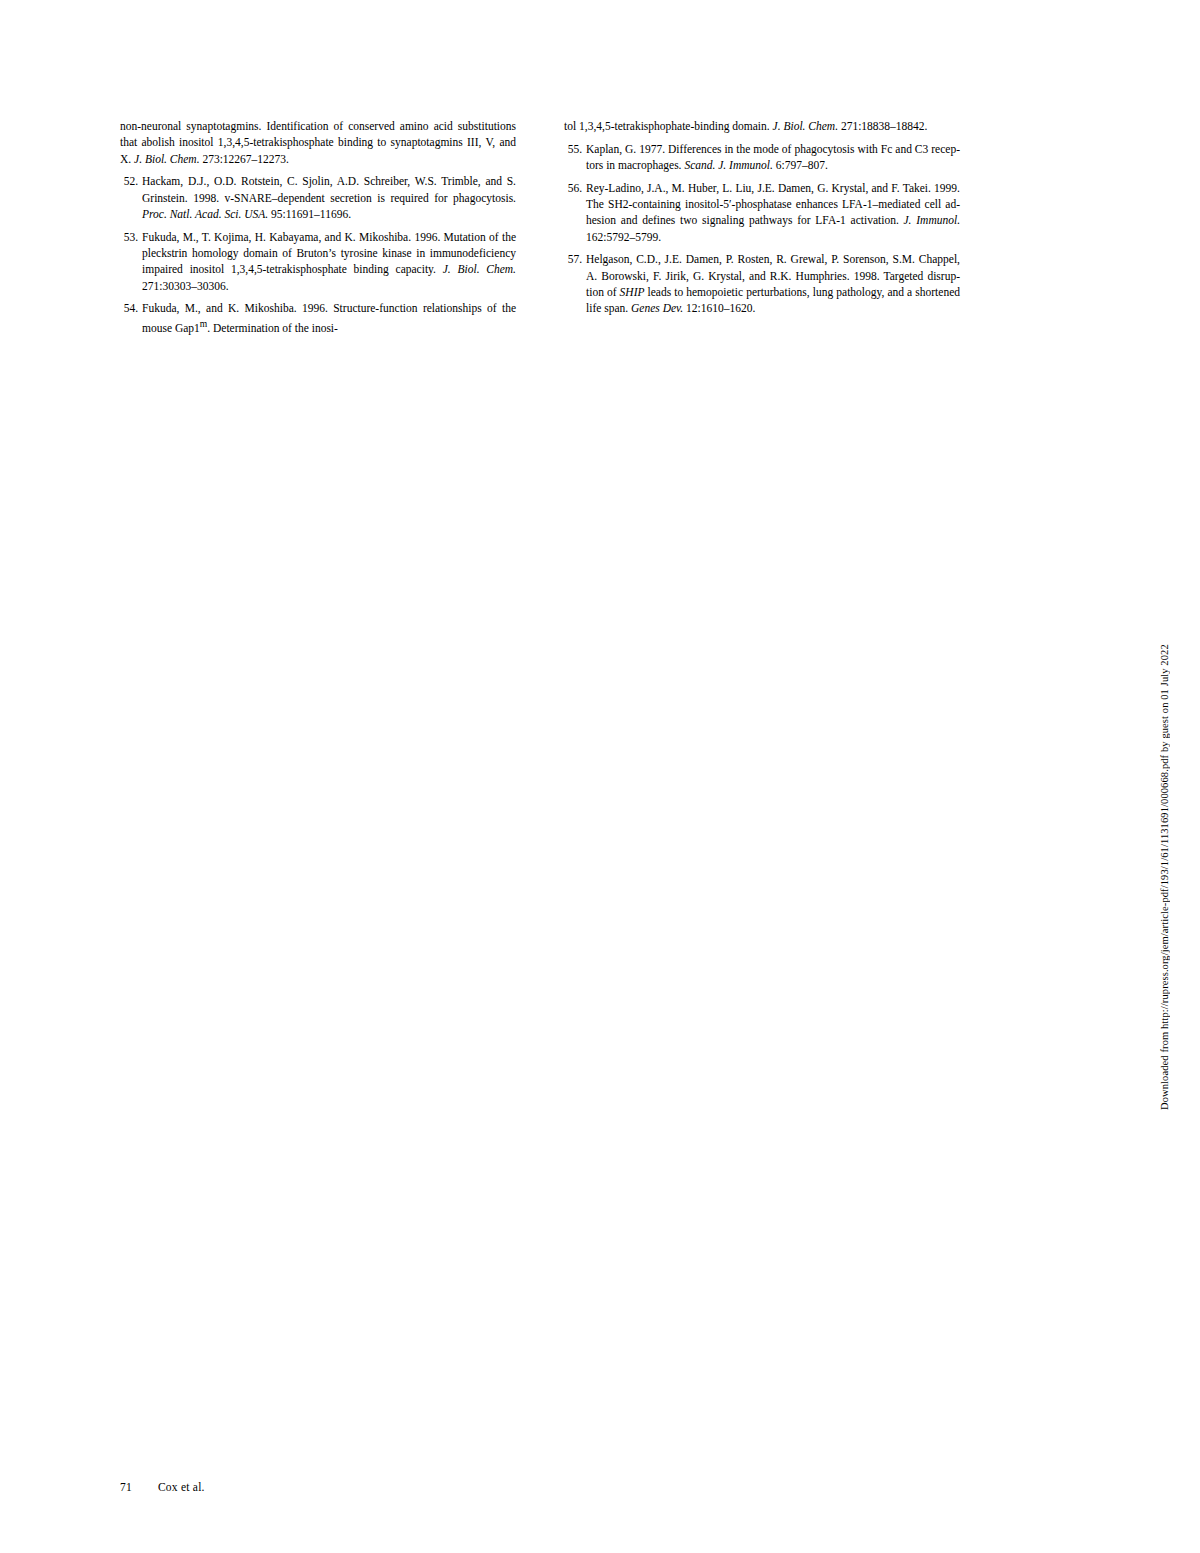non-neuronal synaptotagmins. Identification of conserved amino acid substitutions that abolish inositol 1,3,4,5-tetrakisphosphate binding to synaptotagmins III, V, and X. J. Biol. Chem. 273:12267–12273.
52. Hackam, D.J., O.D. Rotstein, C. Sjolin, A.D. Schreiber, W.S. Trimble, and S. Grinstein. 1998. v-SNARE–dependent secretion is required for phagocytosis. Proc. Natl. Acad. Sci. USA. 95:11691–11696.
53. Fukuda, M., T. Kojima, H. Kabayama, and K. Mikoshiba. 1996. Mutation of the pleckstrin homology domain of Bruton’s tyrosine kinase in immunodeficiency impaired inositol 1,3,4,5-tetrakisphosphate binding capacity. J. Biol. Chem. 271:30303–30306.
54. Fukuda, M., and K. Mikoshiba. 1996. Structure-function relationships of the mouse Gap1m. Determination of the inosi-
tol 1,3,4,5-tetrakisphophate-binding domain. J. Biol. Chem. 271:18838–18842.
55. Kaplan, G. 1977. Differences in the mode of phagocytosis with Fc and C3 receptors in macrophages. Scand. J. Immunol. 6:797–807.
56. Rey-Ladino, J.A., M. Huber, L. Liu, J.E. Damen, G. Krystal, and F. Takei. 1999. The SH2-containing inositol-5′-phosphatase enhances LFA-1–mediated cell adhesion and defines two signaling pathways for LFA-1 activation. J. Immunol. 162:5792–5799.
57. Helgason, C.D., J.E. Damen, P. Rosten, R. Grewal, P. Sorenson, S.M. Chappel, A. Borowski, F. Jirik, G. Krystal, and R.K. Humphries. 1998. Targeted disruption of SHIP leads to hemopoietic perturbations, lung pathology, and a shortened life span. Genes Dev. 12:1610–1620.
71 Cox et al.
Downloaded from http://rupress.org/jem/article-pdf/193/1/61/1131691/000668.pdf by guest on 01 July 2022